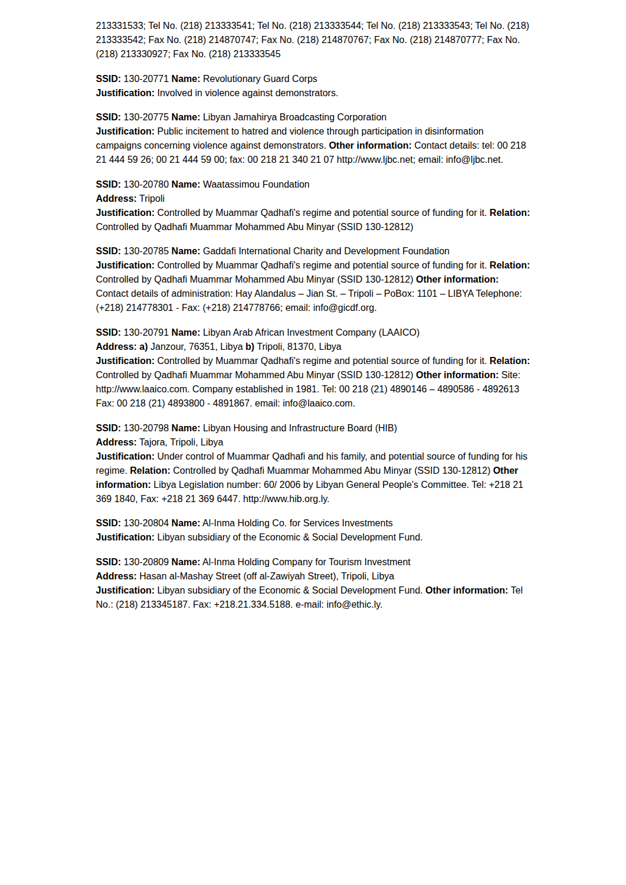213331533; Tel No. (218) 213333541; Tel No. (218) 213333544; Tel No. (218) 213333543; Tel No. (218) 213333542; Fax No. (218) 214870747; Fax No. (218) 214870767; Fax No. (218) 214870777; Fax No. (218) 213330927; Fax No. (218) 213333545
SSID: 130-20771 Name: Revolutionary Guard Corps
Justification: Involved in violence against demonstrators.
SSID: 130-20775 Name: Libyan Jamahirya Broadcasting Corporation
Justification: Public incitement to hatred and violence through participation in disinformation campaigns concerning violence against demonstrators. Other information: Contact details: tel: 00 218 21 444 59 26; 00 21 444 59 00; fax: 00 218 21 340 21 07 http://www.ljbc.net; email: info@ljbc.net.
SSID: 130-20780 Name: Waatassimou Foundation
Address: Tripoli
Justification: Controlled by Muammar Qadhafi's regime and potential source of funding for it. Relation: Controlled by Qadhafi Muammar Mohammed Abu Minyar (SSID 130-12812)
SSID: 130-20785 Name: Gaddafi International Charity and Development Foundation
Justification: Controlled by Muammar Qadhafi's regime and potential source of funding for it. Relation: Controlled by Qadhafi Muammar Mohammed Abu Minyar (SSID 130-12812) Other information: Contact details of administration: Hay Alandalus – Jian St. – Tripoli – PoBox: 1101 – LIBYA Telephone: (+218) 214778301 - Fax: (+218) 214778766; email: info@gicdf.org.
SSID: 130-20791 Name: Libyan Arab African Investment Company (LAAICO)
Address: a) Janzour, 76351, Libya b) Tripoli, 81370, Libya
Justification: Controlled by Muammar Qadhafi's regime and potential source of funding for it. Relation: Controlled by Qadhafi Muammar Mohammed Abu Minyar (SSID 130-12812) Other information: Site: http://www.laaico.com. Company established in 1981. Tel: 00 218 (21) 4890146 – 4890586 - 4892613 Fax: 00 218 (21) 4893800 - 4891867. email: info@laaico.com.
SSID: 130-20798 Name: Libyan Housing and Infrastructure Board (HIB)
Address: Tajora, Tripoli, Libya
Justification: Under control of Muammar Qadhafi and his family, and potential source of funding for his regime. Relation: Controlled by Qadhafi Muammar Mohammed Abu Minyar (SSID 130-12812) Other information: Libya Legislation number: 60/ 2006 by Libyan General People's Committee. Tel: +218 21 369 1840, Fax: +218 21 369 6447. http://www.hib.org.ly.
SSID: 130-20804 Name: Al-Inma Holding Co. for Services Investments
Justification: Libyan subsidiary of the Economic & Social Development Fund.
SSID: 130-20809 Name: Al-Inma Holding Company for Tourism Investment
Address: Hasan al-Mashay Street (off al-Zawiyah Street), Tripoli, Libya
Justification: Libyan subsidiary of the Economic & Social Development Fund. Other information: Tel No.: (218) 213345187. Fax: +218.21.334.5188. e-mail: info@ethic.ly.